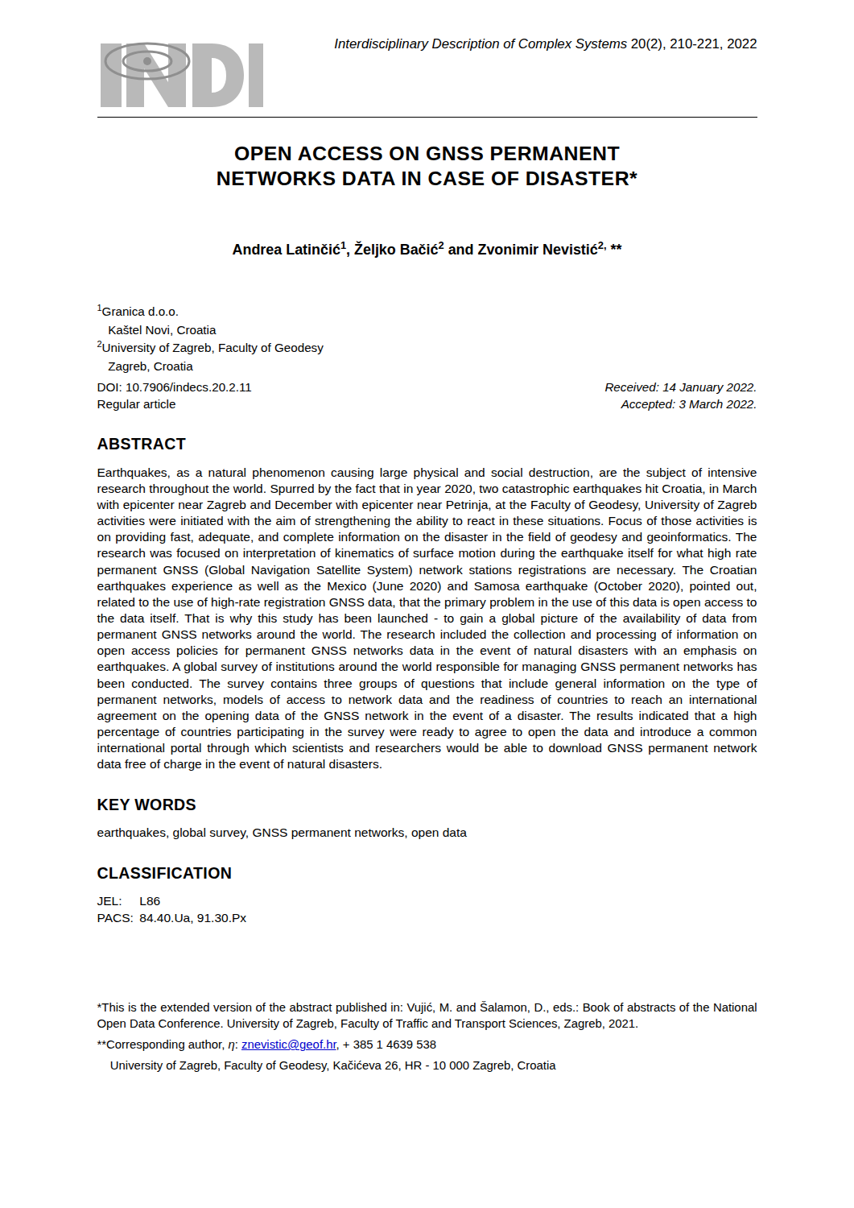Interdisciplinary Description of Complex Systems 20(2), 210-221, 2022
OPEN ACCESS ON GNSS PERMANENT
NETWORKS DATA IN CASE OF DISASTER*
Andrea Latinčić1, Željko Bačić2 and Zvonimir Nevistić2, **
1Granica d.o.o.
Kaštel Novi, Croatia
2University of Zagreb, Faculty of Geodesy
Zagreb, Croatia
DOI: 10.7906/indecs.20.2.11
Regular article
Received: 14 January 2022.
Accepted: 3 March 2022.
ABSTRACT
Earthquakes, as a natural phenomenon causing large physical and social destruction, are the subject of intensive research throughout the world. Spurred by the fact that in year 2020, two catastrophic earthquakes hit Croatia, in March with epicenter near Zagreb and December with epicenter near Petrinja, at the Faculty of Geodesy, University of Zagreb activities were initiated with the aim of strengthening the ability to react in these situations. Focus of those activities is on providing fast, adequate, and complete information on the disaster in the field of geodesy and geoinformatics. The research was focused on interpretation of kinematics of surface motion during the earthquake itself for what high rate permanent GNSS (Global Navigation Satellite System) network stations registrations are necessary. The Croatian earthquakes experience as well as the Mexico (June 2020) and Samosa earthquake (October 2020), pointed out, related to the use of high-rate registration GNSS data, that the primary problem in the use of this data is open access to the data itself. That is why this study has been launched - to gain a global picture of the availability of data from permanent GNSS networks around the world. The research included the collection and processing of information on open access policies for permanent GNSS networks data in the event of natural disasters with an emphasis on earthquakes. A global survey of institutions around the world responsible for managing GNSS permanent networks has been conducted. The survey contains three groups of questions that include general information on the type of permanent networks, models of access to network data and the readiness of countries to reach an international agreement on the opening data of the GNSS network in the event of a disaster. The results indicated that a high percentage of countries participating in the survey were ready to agree to open the data and introduce a common international portal through which scientists and researchers would be able to download GNSS permanent network data free of charge in the event of natural disasters.
KEY WORDS
earthquakes, global survey, GNSS permanent networks, open data
CLASSIFICATION
JEL: L86
PACS: 84.40.Ua, 91.30.Px
*This is the extended version of the abstract published in: Vujić, M. and Šalamon, D., eds.: Book of abstracts of the National Open Data Conference. University of Zagreb, Faculty of Traffic and Transport Sciences, Zagreb, 2021.
**Corresponding author, η: znevistic@geof.hr, + 385 1 4639 538
University of Zagreb, Faculty of Geodesy, Kačićeva 26, HR - 10 000 Zagreb, Croatia